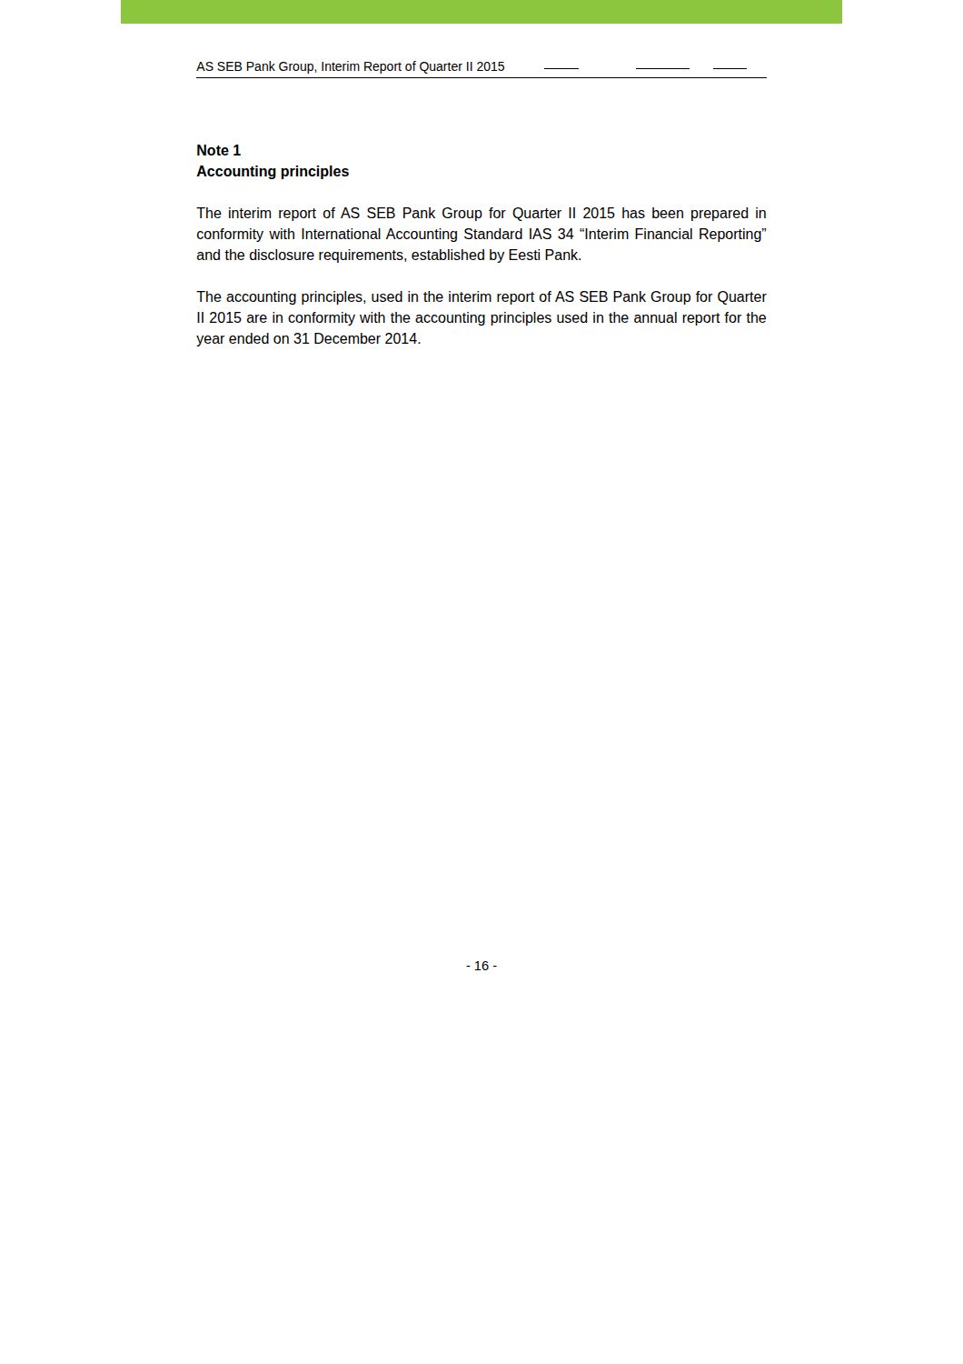AS SEB Pank Group, Interim Report of Quarter II 2015
Note 1
Accounting principles
The interim report of AS SEB Pank Group for Quarter II 2015 has been prepared in conformity with International Accounting Standard IAS 34 “Interim Financial Reporting” and the disclosure requirements, established by Eesti Pank.
The accounting principles, used in the interim report of AS SEB Pank Group for Quarter II 2015 are in conformity with the accounting principles used in the annual report for the year ended on 31 December 2014.
- 16 -